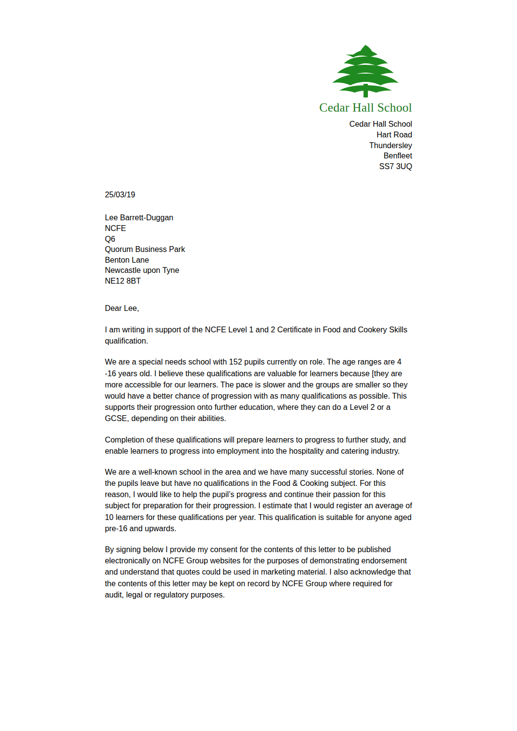Cedar Hall School
Cedar Hall School
Hart Road
Thundersley
Benfleet
SS7 3UQ
25/03/19
Lee Barrett-Duggan
NCFE
Q6
Quorum Business Park
Benton Lane
Newcastle upon Tyne
NE12 8BT
Dear Lee,
I am writing in support of the NCFE Level 1 and 2 Certificate in Food and Cookery Skills qualification.
We are a special needs school with 152 pupils currently on role. The age ranges are 4 -16 years old. I believe these qualifications are valuable for learners because [they are more accessible for our learners. The pace is slower and the groups are smaller so they would have a better chance of progression with as many qualifications as possible. This supports their progression onto further education, where they can do a Level 2 or a GCSE, depending on their abilities.
Completion of these qualifications will prepare learners to progress to further study, and enable learners to progress into employment into the hospitality and catering industry.
We are a well-known school in the area and we have many successful stories. None of the pupils leave but have no qualifications in the Food & Cooking subject. For this reason, I would like to help the pupil’s progress and continue their passion for this subject for preparation for their progression. I estimate that I would register an average of 10 learners for these qualifications per year. This qualification is suitable for anyone aged pre-16 and upwards.
By signing below I provide my consent for the contents of this letter to be published electronically on NCFE Group websites for the purposes of demonstrating endorsement and understand that quotes could be used in marketing material. I also acknowledge that the contents of this letter may be kept on record by NCFE Group where required for audit, legal or regulatory purposes.